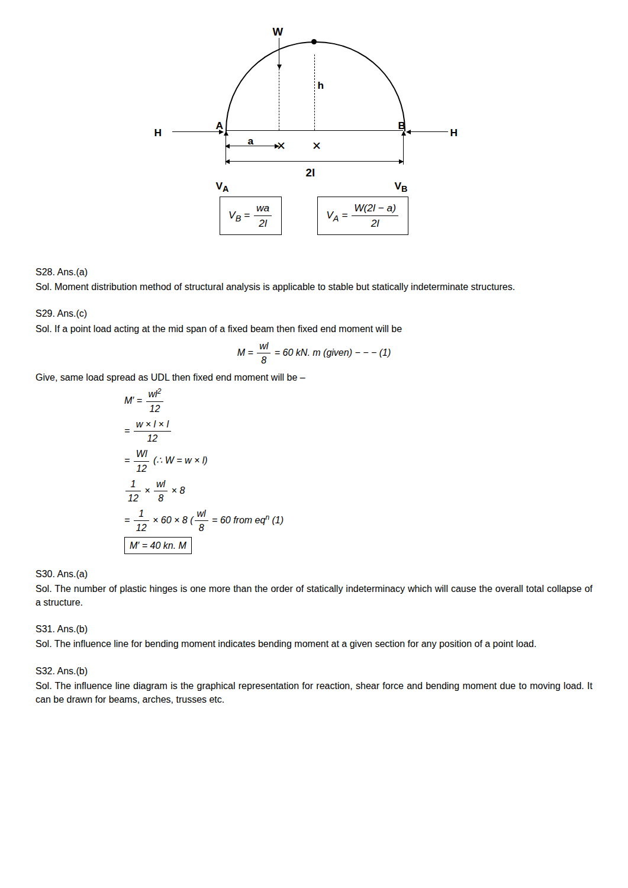W
h
A
B
H
H
a
✕
✕
2l
VA
VB
VB = wa 2l VA = W(2l − a) 2l
S28. Ans.(a)
Sol. Moment distribution method of structural analysis is applicable to stable but statically indeterminate structures.
S29. Ans.(c)
Sol. If a point load acting at the mid span of a fixed beam then fixed end moment will be
M = wl 8 = 60 kN. m (given) − − − (1)
Give, same load spread as UDL then fixed end moment will be –
M′ = wl212
= w × l × l 12
= Wl 12 (∴ W = w × l)
112 × wl 8 × 8
= 112 × 60 × 8 (wl 8 = 60 from eqn (1)
M′ = 40 kn. M
S30. Ans.(a)
Sol. The number of plastic hinges is one more than the order of statically indeterminacy which will cause the overall total collapse of a structure.
S31. Ans.(b)
Sol. The influence line for bending moment indicates bending moment at a given section for any position of a point load.
S32. Ans.(b)
Sol. The influence line diagram is the graphical representation for reaction, shear force and bending moment due to moving load. It can be drawn for beams, arches, trusses etc.